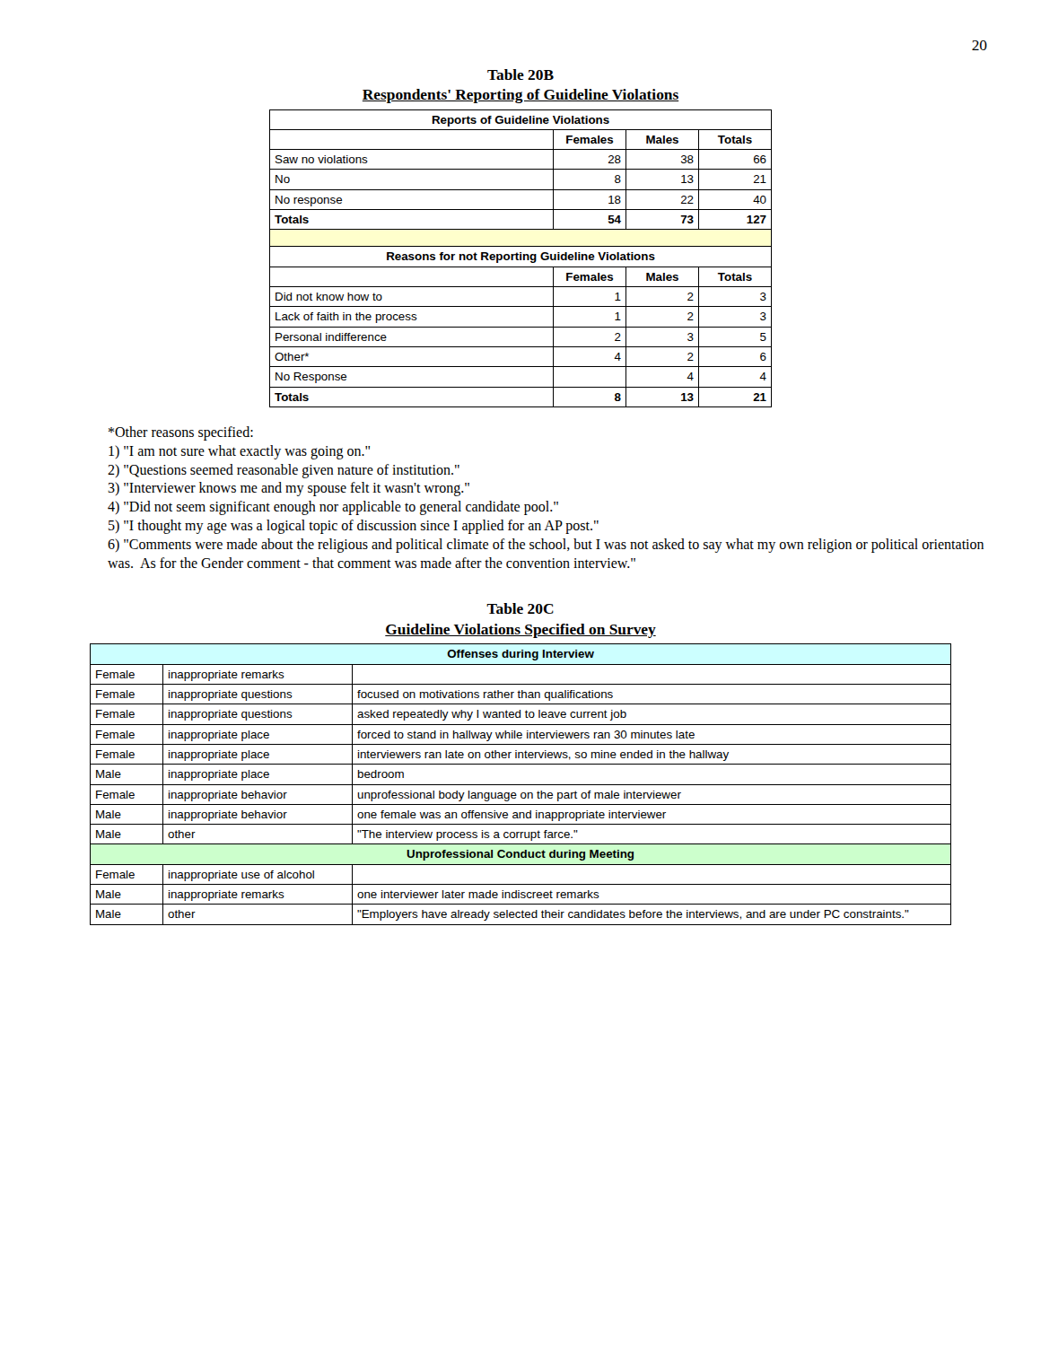20
Table 20B
Respondents' Reporting of Guideline Violations
| Reports of Guideline Violations |
| | Females | Males | Totals |
| Saw no violations | 28 | 38 | 66 |
| No | 8 | 13 | 21 |
| No response | 18 | 22 | 40 |
| Totals | 54 | 73 | 127 |
| Reasons for not Reporting Guideline Violations |
| | Females | Males | Totals |
| Did not know how to | 1 | 2 | 3 |
| Lack of faith in the process | 1 | 2 | 3 |
| Personal indifference | 2 | 3 | 5 |
| Other* | 4 | 2 | 6 |
| No Response | | 4 | 4 |
| Totals | 8 | 13 | 21 |
*Other reasons specified:
1) "I am not sure what exactly was going on."
2) "Questions seemed reasonable given nature of institution."
3) "Interviewer knows me and my spouse felt it wasn't wrong."
4) "Did not seem significant enough nor applicable to general candidate pool."
5) "I thought my age was a logical topic of discussion since I applied for an AP post."
6) "Comments were made about the religious and political climate of the school, but I was not asked to say what my own religion or political orientation was. As for the Gender comment - that comment was made after the convention interview."
Table 20C
Guideline Violations Specified on Survey
| Offenses during Interview |
| Female | inappropriate remarks | |
| Female | inappropriate questions | focused on motivations rather than qualifications |
| Female | inappropriate questions | asked repeatedly why I wanted to leave current job |
| Female | inappropriate place | forced to stand in hallway while interviewers ran 30 minutes late |
| Female | inappropriate place | interviewers ran late on other interviews, so mine ended in the hallway |
| Male | inappropriate place | bedroom |
| Female | inappropriate behavior | unprofessional body language on the part of male interviewer |
| Male | inappropriate behavior | one female was an offensive and inappropriate interviewer |
| Male | other | "The interview process is a corrupt farce." |
| Unprofessional Conduct during Meeting |
| Female | inappropriate use of alcohol | |
| Male | inappropriate remarks | one interviewer later made indiscreet remarks |
| Male | other | "Employers have already selected their candidates before the interviews, and are under PC constraints." |